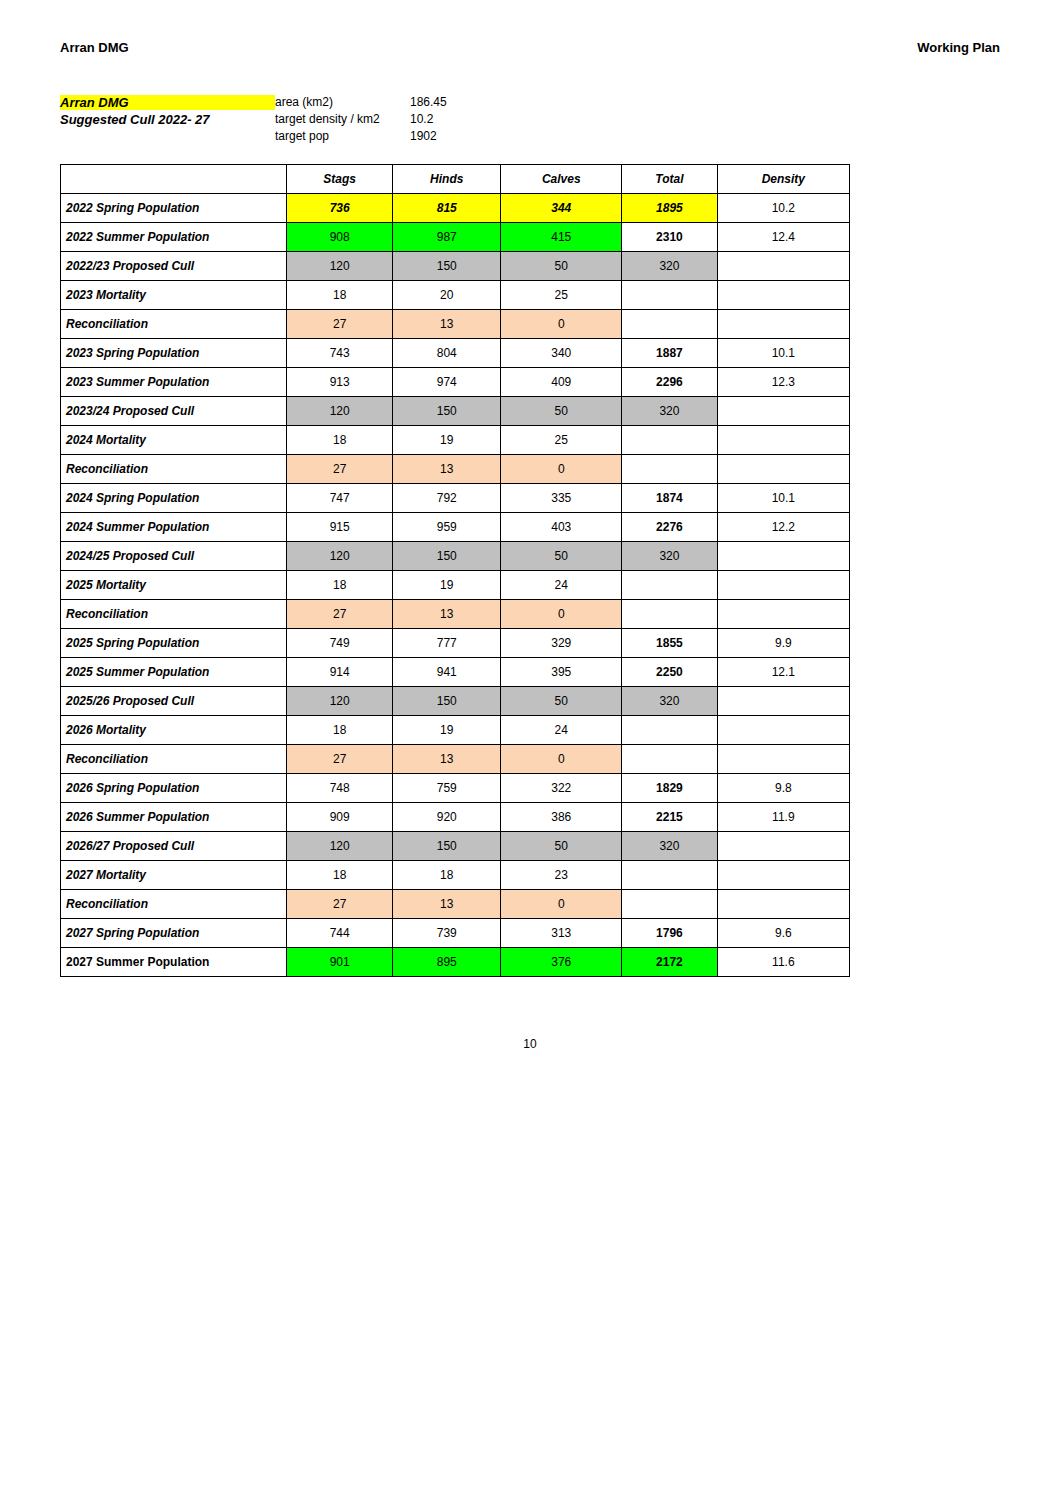Arran DMG
Working Plan
Arran DMG
area (km2)
186.45
Suggested Cull 2022- 27
target density / km2
10.2
target pop
1902
| | Stags | Hinds | Calves | Total | Density |
| --- | --- | --- | --- | --- | --- |
| 2022 Spring Population | 736 | 815 | 344 | 1895 | 10.2 |
| 2022 Summer Population | 908 | 987 | 415 | 2310 | 12.4 |
| 2022/23 Proposed Cull | 120 | 150 | 50 | 320 | |
| 2023 Mortality | 18 | 20 | 25 | | |
| Reconciliation | 27 | 13 | 0 | | |
| 2023 Spring Population | 743 | 804 | 340 | 1887 | 10.1 |
| 2023 Summer Population | 913 | 974 | 409 | 2296 | 12.3 |
| 2023/24 Proposed Cull | 120 | 150 | 50 | 320 | |
| 2024 Mortality | 18 | 19 | 25 | | |
| Reconciliation | 27 | 13 | 0 | | |
| 2024 Spring Population | 747 | 792 | 335 | 1874 | 10.1 |
| 2024 Summer Population | 915 | 959 | 403 | 2276 | 12.2 |
| 2024/25 Proposed Cull | 120 | 150 | 50 | 320 | |
| 2025 Mortality | 18 | 19 | 24 | | |
| Reconciliation | 27 | 13 | 0 | | |
| 2025 Spring Population | 749 | 777 | 329 | 1855 | 9.9 |
| 2025 Summer Population | 914 | 941 | 395 | 2250 | 12.1 |
| 2025/26 Proposed Cull | 120 | 150 | 50 | 320 | |
| 2026 Mortality | 18 | 19 | 24 | | |
| Reconciliation | 27 | 13 | 0 | | |
| 2026 Spring Population | 748 | 759 | 322 | 1829 | 9.8 |
| 2026 Summer Population | 909 | 920 | 386 | 2215 | 11.9 |
| 2026/27 Proposed Cull | 120 | 150 | 50 | 320 | |
| 2027 Mortality | 18 | 18 | 23 | | |
| Reconciliation | 27 | 13 | 0 | | |
| 2027 Spring Population | 744 | 739 | 313 | 1796 | 9.6 |
| 2027 Summer Population | 901 | 895 | 376 | 2172 | 11.6 |
10